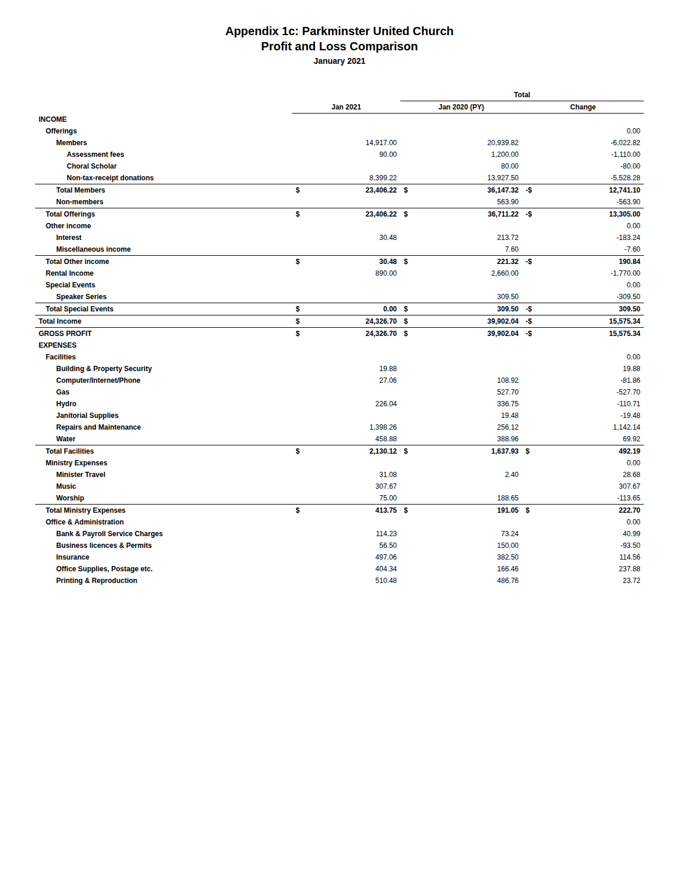Appendix 1c: Parkminster United Church
Profit and Loss Comparison
January 2021
| | | | Total |
| | Jan 2021 | Jan 2020 (PY) | Change |
| INCOME | | | | | | |
| Offerings | | | | | | 0.00 |
| Members | | 14,917.00 | | 20,939.82 | | -6,022.82 |
| Assessment fees | | 90.00 | | 1,200.00 | | -1,110.00 |
| Choral Scholar | | | | 80.00 | | -80.00 |
| Non-tax-receipt donations | | 8,399.22 | | 13,927.50 | | -5,528.28 |
| Total Members | $ | 23,406.22 | $ | 36,147.32 | -$ | 12,741.10 |
| Non-members | | | | 563.90 | | -563.90 |
| Total Offerings | $ | 23,406.22 | $ | 36,711.22 | -$ | 13,305.00 |
| Other income | | | | | | 0.00 |
| Interest | | 30.48 | | 213.72 | | -183.24 |
| Miscellaneous income | | | | 7.60 | | -7.60 |
| Total Other income | $ | 30.48 | $ | 221.32 | -$ | 190.84 |
| Rental Income | | 890.00 | | 2,660.00 | | -1,770.00 |
| Special Events | | | | | | 0.00 |
| Speaker Series | | | | 309.50 | | -309.50 |
| Total Special Events | $ | 0.00 | $ | 309.50 | -$ | 309.50 |
| Total Income | $ | 24,326.70 | $ | 39,902.04 | -$ | 15,575.34 |
| GROSS PROFIT | $ | 24,326.70 | $ | 39,902.04 | -$ | 15,575.34 |
| EXPENSES | | | | | | |
| Facilities | | | | | | 0.00 |
| Building & Property Security | | 19.88 | | | | 19.88 |
| Computer/Internet/Phone | | 27.06 | | 108.92 | | -81.86 |
| Gas | | | | 527.70 | | -527.70 |
| Hydro | | 226.04 | | 336.75 | | -110.71 |
| Janitorial Supplies | | | | 19.48 | | -19.48 |
| Repairs and Maintenance | | 1,398.26 | | 256.12 | | 1,142.14 |
| Water | | 458.88 | | 388.96 | | 69.92 |
| Total Facilities | $ | 2,130.12 | $ | 1,637.93 | $ | 492.19 |
| Ministry Expenses | | | | | | 0.00 |
| Minister Travel | | 31.08 | | 2.40 | | 28.68 |
| Music | | 307.67 | | | | 307.67 |
| Worship | | 75.00 | | 188.65 | | -113.65 |
| Total Ministry Expenses | $ | 413.75 | $ | 191.05 | $ | 222.70 |
| Office & Administration | | | | | | 0.00 |
| Bank & Payroll Service Charges | | 114.23 | | 73.24 | | 40.99 |
| Business licences & Permits | | 56.50 | | 150.00 | | -93.50 |
| Insurance | | 497.06 | | 382.50 | | 114.56 |
| Office Supplies, Postage etc. | | 404.34 | | 166.46 | | 237.88 |
| Printing & Reproduction | | 510.48 | | 486.76 | | 23.72 |